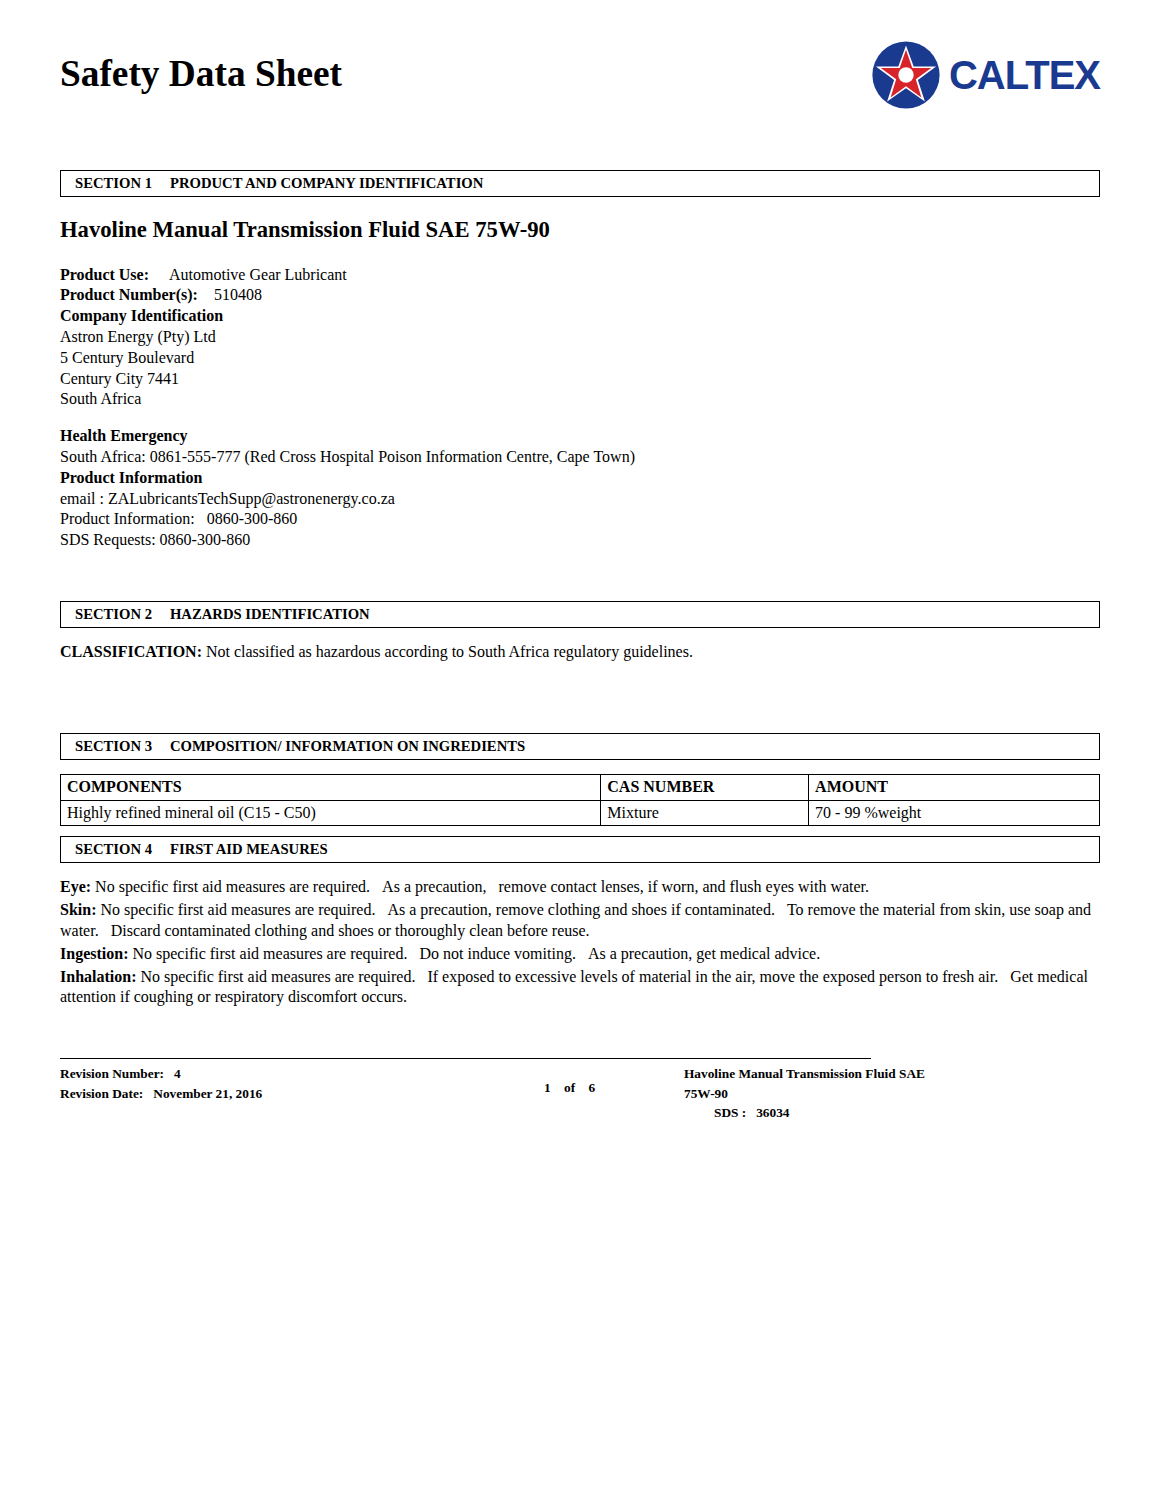Safety Data Sheet
CALTEX
SECTION 1 PRODUCT AND COMPANY IDENTIFICATION
Havoline Manual Transmission Fluid SAE 75W-90
Product Use: Automotive Gear Lubricant
Product Number(s): 510408
Company Identification
Astron Energy (Pty) Ltd
5 Century Boulevard
Century City 7441
South Africa
Health Emergency
South Africa: 0861-555-777 (Red Cross Hospital Poison Information Centre, Cape Town)
Product Information
email : ZALubricantsTechSupp@astronenergy.co.za
Product Information: 0860-300-860
SDS Requests: 0860-300-860
SECTION 2 HAZARDS IDENTIFICATION
CLASSIFICATION: Not classified as hazardous according to South Africa regulatory guidelines.
SECTION 3 COMPOSITION/ INFORMATION ON INGREDIENTS
| COMPONENTS | CAS NUMBER | AMOUNT |
| --- | --- | --- |
| Highly refined mineral oil (C15 - C50) | Mixture | 70 - 99 %weight |
SECTION 4 FIRST AID MEASURES
Eye: No specific first aid measures are required. As a precaution, remove contact lenses, if worn, and flush eyes with water.
Skin: No specific first aid measures are required. As a precaution, remove clothing and shoes if contaminated. To remove the material from skin, use soap and water. Discard contaminated clothing and shoes or thoroughly clean before reuse.
Ingestion: No specific first aid measures are required. Do not induce vomiting. As a precaution, get medical advice.
Inhalation: No specific first aid measures are required. If exposed to excessive levels of material in the air, move the exposed person to fresh air. Get medical attention if coughing or respiratory discomfort occurs.
Revision Number: 4
Revision Date: November 21, 2016
1 of 6
Havoline Manual Transmission Fluid SAE
75W-90
SDS : 36034